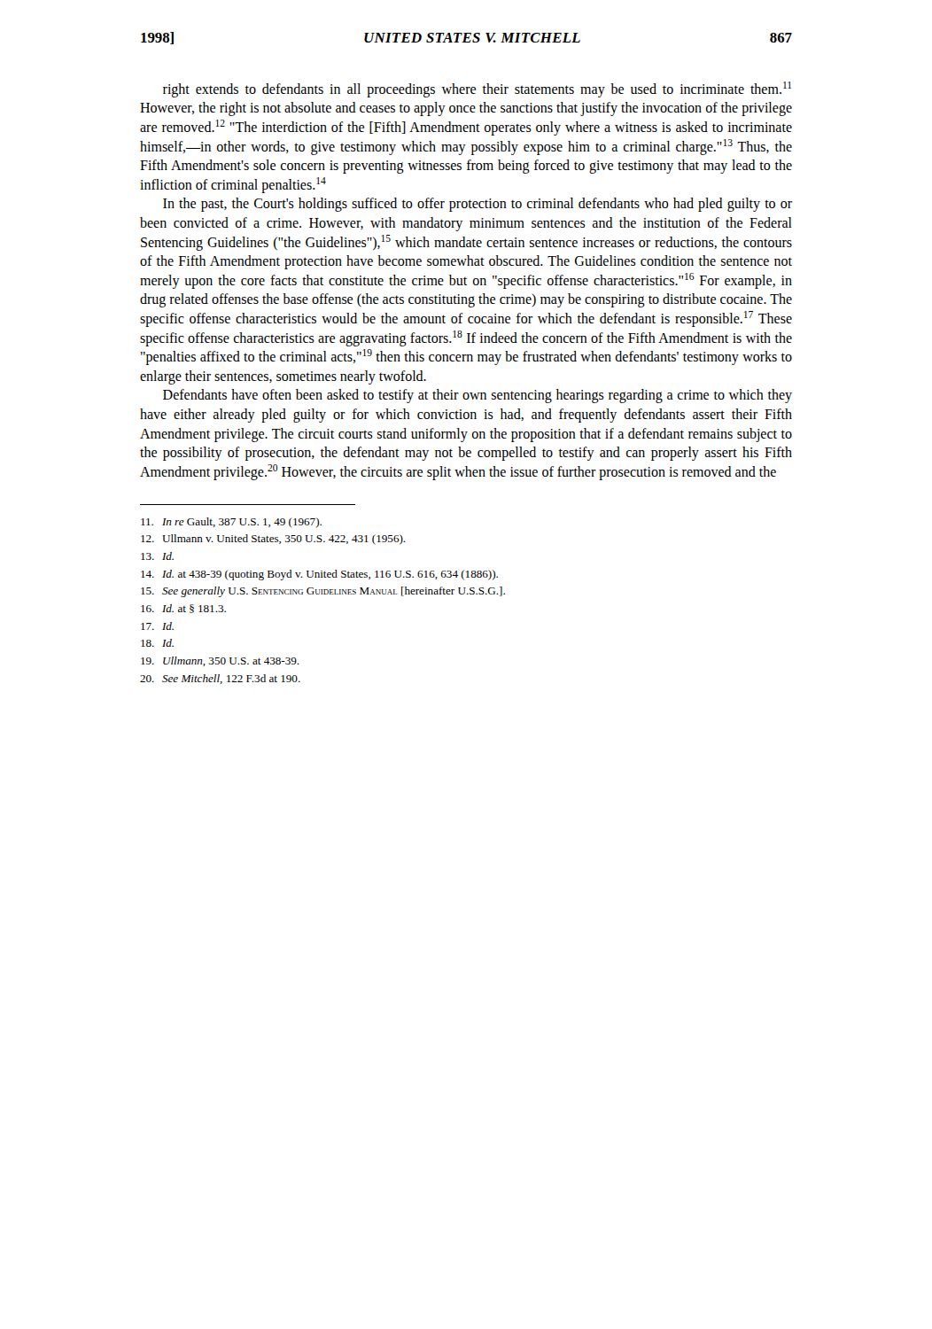1998] United States v. Mitchell 867
right extends to defendants in all proceedings where their statements may be used to incriminate them.11 However, the right is not absolute and ceases to apply once the sanctions that justify the invocation of the privilege are removed.12 "The interdiction of the [Fifth] Amendment operates only where a witness is asked to incriminate himself,—in other words, to give testimony which may possibly expose him to a criminal charge."13 Thus, the Fifth Amendment's sole concern is preventing witnesses from being forced to give testimony that may lead to the infliction of criminal penalties.14
In the past, the Court's holdings sufficed to offer protection to criminal defendants who had pled guilty to or been convicted of a crime. However, with mandatory minimum sentences and the institution of the Federal Sentencing Guidelines ("the Guidelines"),15 which mandate certain sentence increases or reductions, the contours of the Fifth Amendment protection have become somewhat obscured. The Guidelines condition the sentence not merely upon the core facts that constitute the crime but on "specific offense characteristics."16 For example, in drug related offenses the base offense (the acts constituting the crime) may be conspiring to distribute cocaine. The specific offense characteristics would be the amount of cocaine for which the defendant is responsible.17 These specific offense characteristics are aggravating factors.18 If indeed the concern of the Fifth Amendment is with the "penalties affixed to the criminal acts,"19 then this concern may be frustrated when defendants' testimony works to enlarge their sentences, sometimes nearly twofold.
Defendants have often been asked to testify at their own sentencing hearings regarding a crime to which they have either already pled guilty or for which conviction is had, and frequently defendants assert their Fifth Amendment privilege. The circuit courts stand uniformly on the proposition that if a defendant remains subject to the possibility of prosecution, the defendant may not be compelled to testify and can properly assert his Fifth Amendment privilege.20 However, the circuits are split when the issue of further prosecution is removed and the
11. In re Gault, 387 U.S. 1, 49 (1967).
12. Ullmann v. United States, 350 U.S. 422, 431 (1956).
13. Id.
14. Id. at 438-39 (quoting Boyd v. United States, 116 U.S. 616, 634 (1886)).
15. See generally U.S. Sentencing Guidelines Manual [hereinafter U.S.S.G.].
16. Id. at § 181.3.
17. Id.
18. Id.
19. Ullmann, 350 U.S. at 438-39.
20. See Mitchell, 122 F.3d at 190.